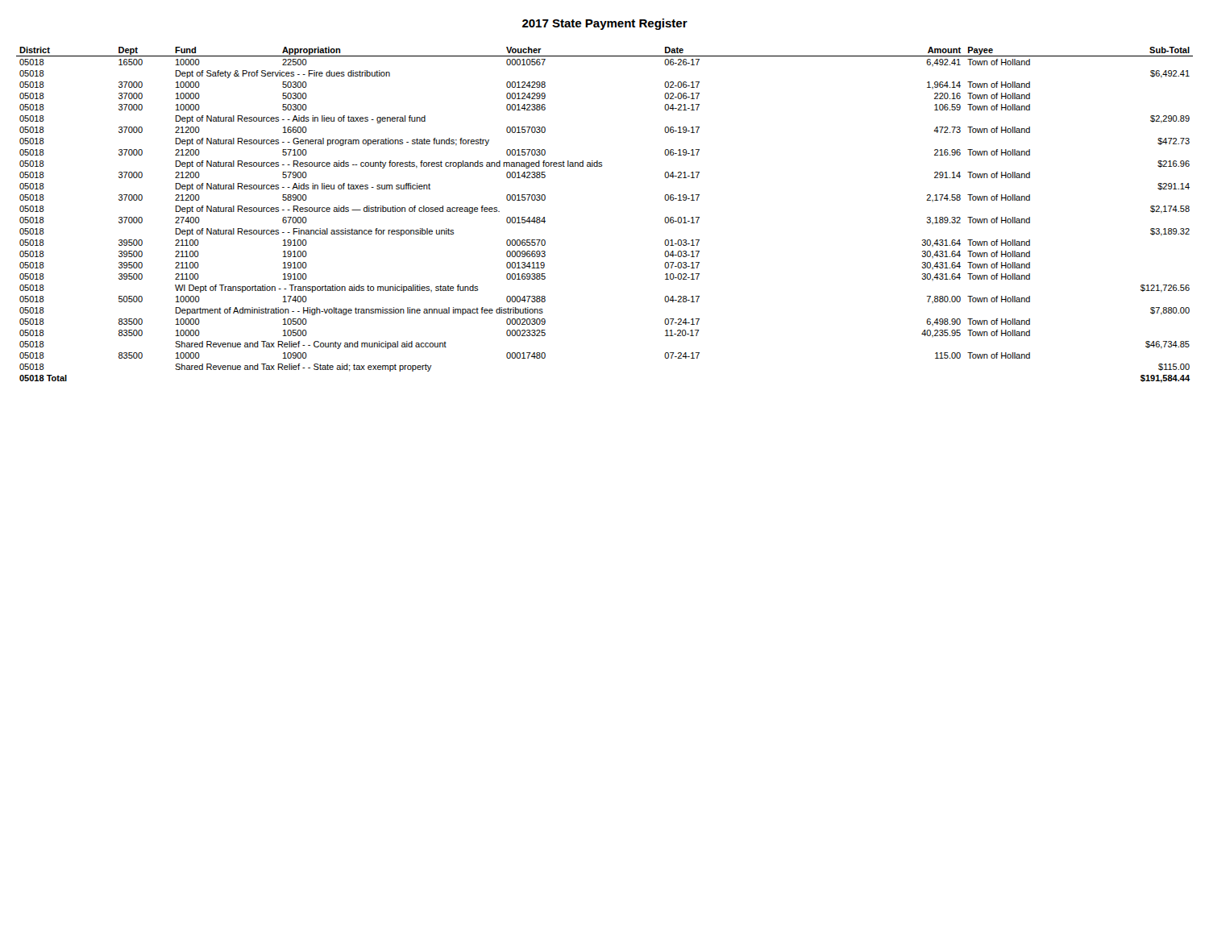2017 State Payment Register
| District | Dept | Fund | Appropriation | Voucher | Date | Amount | Payee | Sub-Total |
| --- | --- | --- | --- | --- | --- | --- | --- | --- |
| 05018 | 16500 | 10000 | 22500 | 00010567 | 06-26-17 | 6,492.41 | Town of Holland | |
| 05018 | | Dept of Safety & Prof Services - - Fire dues distribution | | $6,492.41 |
| 05018 | 37000 | 10000 | 50300 | 00124298 | 02-06-17 | 1,964.14 | Town of Holland | |
| 05018 | 37000 | 10000 | 50300 | 00124299 | 02-06-17 | 220.16 | Town of Holland | |
| 05018 | 37000 | 10000 | 50300 | 00142386 | 04-21-17 | 106.59 | Town of Holland | |
| 05018 | | Dept of Natural Resources - - Aids in lieu of taxes - general fund | | $2,290.89 |
| 05018 | 37000 | 21200 | 16600 | 00157030 | 06-19-17 | 472.73 | Town of Holland | |
| 05018 | | Dept of Natural Resources - - General program operations - state funds; forestry | | $472.73 |
| 05018 | 37000 | 21200 | 57100 | 00157030 | 06-19-17 | 216.96 | Town of Holland | |
| 05018 | | Dept of Natural Resources - - Resource aids -- county forests, forest croplands and managed forest land aids | | $216.96 |
| 05018 | 37000 | 21200 | 57900 | 00142385 | 04-21-17 | 291.14 | Town of Holland | |
| 05018 | | Dept of Natural Resources - - Aids in lieu of taxes - sum sufficient | | $291.14 |
| 05018 | 37000 | 21200 | 58900 | 00157030 | 06-19-17 | 2,174.58 | Town of Holland | |
| 05018 | | Dept of Natural Resources - - Resource aids — distribution of closed acreage fees. | | $2,174.58 |
| 05018 | 37000 | 27400 | 67000 | 00154484 | 06-01-17 | 3,189.32 | Town of Holland | |
| 05018 | | Dept of Natural Resources - - Financial assistance for responsible units | | $3,189.32 |
| 05018 | 39500 | 21100 | 19100 | 00065570 | 01-03-17 | 30,431.64 | Town of Holland | |
| 05018 | 39500 | 21100 | 19100 | 00096693 | 04-03-17 | 30,431.64 | Town of Holland | |
| 05018 | 39500 | 21100 | 19100 | 00134119 | 07-03-17 | 30,431.64 | Town of Holland | |
| 05018 | 39500 | 21100 | 19100 | 00169385 | 10-02-17 | 30,431.64 | Town of Holland | |
| 05018 | | WI Dept of Transportation - - Transportation aids to municipalities, state funds | | $121,726.56 |
| 05018 | 50500 | 10000 | 17400 | 00047388 | 04-28-17 | 7,880.00 | Town of Holland | |
| 05018 | | Department of Administration - - High-voltage transmission line annual impact fee distributions | | $7,880.00 |
| 05018 | 83500 | 10000 | 10500 | 00020309 | 07-24-17 | 6,498.90 | Town of Holland | |
| 05018 | 83500 | 10000 | 10500 | 00023325 | 11-20-17 | 40,235.95 | Town of Holland | |
| 05018 | | Shared Revenue and Tax Relief - - County and municipal aid account | | $46,734.85 |
| 05018 | 83500 | 10000 | 10900 | 00017480 | 07-24-17 | 115.00 | Town of Holland | |
| 05018 | | Shared Revenue and Tax Relief - - State aid; tax exempt property | | $115.00 |
| 05018 Total | | | | | | | | $191,584.44 |